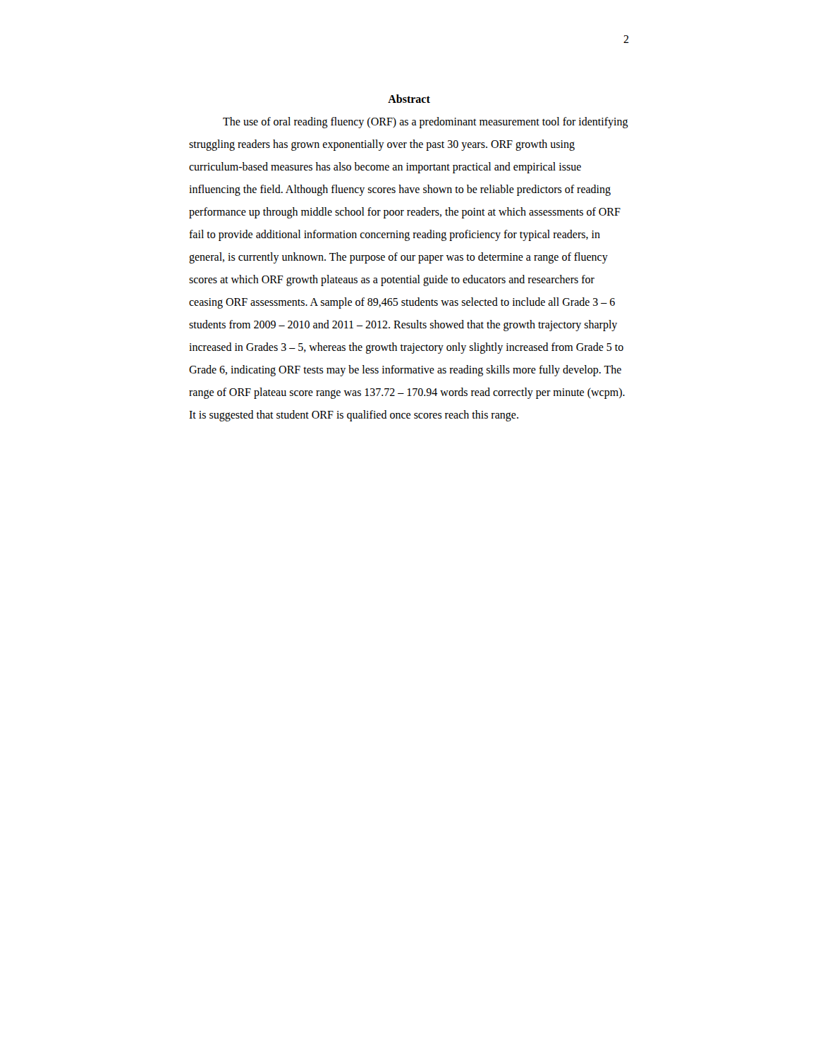2
Abstract
The use of oral reading fluency (ORF) as a predominant measurement tool for identifying struggling readers has grown exponentially over the past 30 years. ORF growth using curriculum-based measures has also become an important practical and empirical issue influencing the field. Although fluency scores have shown to be reliable predictors of reading performance up through middle school for poor readers, the point at which assessments of ORF fail to provide additional information concerning reading proficiency for typical readers, in general, is currently unknown. The purpose of our paper was to determine a range of fluency scores at which ORF growth plateaus as a potential guide to educators and researchers for ceasing ORF assessments. A sample of 89,465 students was selected to include all Grade 3 – 6 students from 2009 – 2010 and 2011 – 2012. Results showed that the growth trajectory sharply increased in Grades 3 – 5, whereas the growth trajectory only slightly increased from Grade 5 to Grade 6, indicating ORF tests may be less informative as reading skills more fully develop. The range of ORF plateau score range was 137.72 – 170.94 words read correctly per minute (wcpm). It is suggested that student ORF is qualified once scores reach this range.